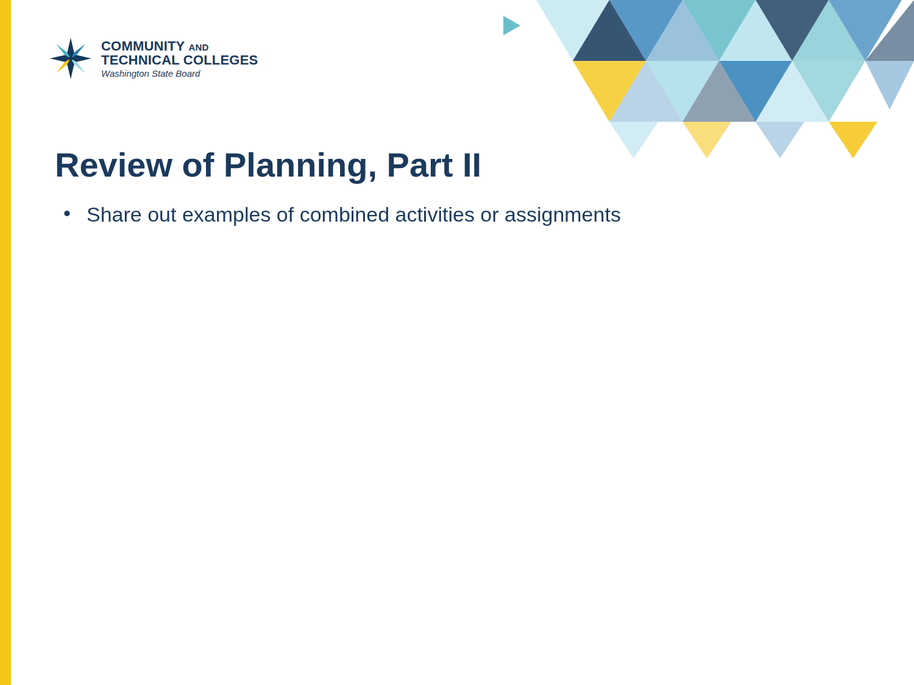COMMUNITY AND
TECHNICAL COLLEGES
Washington State Board
Review of Planning, Part II
Share out examples of combined activities or assignments